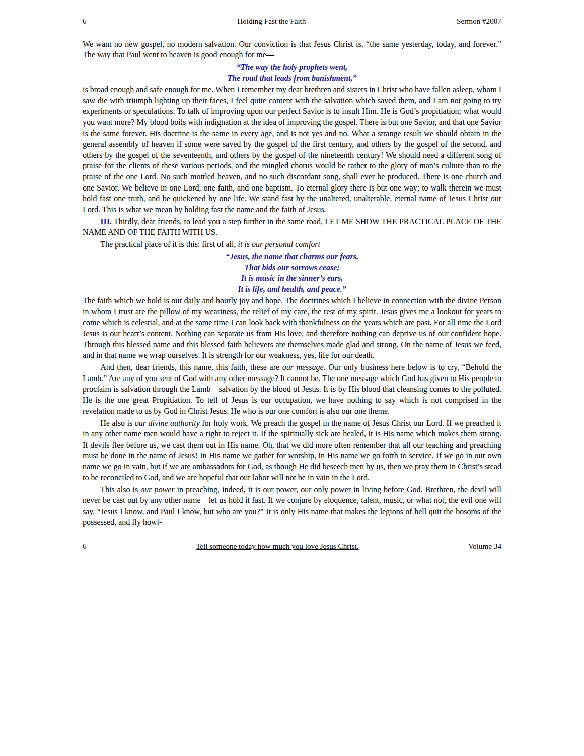6 Holding Fast the Faith Sermon #2007
We want no new gospel, no modern salvation. Our conviction is that Jesus Christ is, “the same yesterday, today, and forever.” The way that Paul went to heaven is good enough for me—
“The way the holy prophets went,
The road that leads from banishment,”
is broad enough and safe enough for me. When I remember my dear brethren and sisters in Christ who have fallen asleep, whom I saw die with triumph lighting up their faces, I feel quite content with the salvation which saved them, and I am not going to try experiments or speculations. To talk of improving upon our perfect Savior is to insult Him. He is God’s propitiation; what would you want more? My blood boils with indignation at the idea of improving the gospel. There is but one Savior, and that one Savior is the same forever. His doctrine is the same in every age, and is not yes and no. What a strange result we should obtain in the general assembly of heaven if some were saved by the gospel of the first century, and others by the gospel of the second, and others by the gospel of the seventeenth, and others by the gospel of the nineteenth century! We should need a different song of praise for the clients of these various periods, and the mingled chorus would be rather to the glory of man’s culture than to the praise of the one Lord. No such mottled heaven, and no such discordant song, shall ever be produced. There is one church and one Savior. We believe in one Lord, one faith, and one baptism. To eternal glory there is but one way; to walk therein we must hold fast one truth, and be quickened by one life. We stand fast by the unaltered, unalterable, eternal name of Jesus Christ our Lord. This is what we mean by holding fast the name and the faith of Jesus.
III. Thirdly, dear friends, to lead you a step further in the same road, LET ME SHOW THE PRACTICAL PLACE OF THE NAME AND OF THE FAITH WITH US.
The practical place of it is this: first of all, it is our personal comfort—
“Jesus, the name that charms our fears,
That bids our sorrows cease;
It is music in the sinner’s ears,
It is life, and health, and peace.”
The faith which we hold is our daily and hourly joy and hope. The doctrines which I believe in connection with the divine Person in whom I trust are the pillow of my weariness, the relief of my care, the rest of my spirit. Jesus gives me a lookout for years to come which is celestial, and at the same time I can look back with thankfulness on the years which are past. For all time the Lord Jesus is our heart’s content. Nothing can separate us from His love, and therefore nothing can deprive us of our confident hope. Through this blessed name and this blessed faith believers are themselves made glad and strong. On the name of Jesus we feed, and in that name we wrap ourselves. It is strength for our weakness, yes, life for our death.
And then, dear friends, this name, this faith, these are our message. Our only business here below is to cry, “Behold the Lamb.” Are any of you sent of God with any other message? It cannot be. The one message which God has given to His people to proclaim is salvation through the Lamb—salvation by the blood of Jesus. It is by His blood that cleansing comes to the polluted. He is the one great Propitiation. To tell of Jesus is our occupation, we have nothing to say which is not comprised in the revelation made to us by God in Christ Jesus. He who is our one comfort is also our one theme.
He also is our divine authority for holy work. We preach the gospel in the name of Jesus Christ our Lord. If we preached it in any other name men would have a right to reject it. If the spiritually sick are healed, it is His name which makes them strong. If devils flee before us, we cast them out in His name. Oh, that we did more often remember that all our teaching and preaching must be done in the name of Jesus! In His name we gather for worship, in His name we go forth to service. If we go in our own name we go in vain, but if we are ambassadors for God, as though He did beseech men by us, then we pray them in Christ’s stead to be reconciled to God, and we are hopeful that our labor will not be in vain in the Lord.
This also is our power in preaching, indeed, it is our power, our only power in living before God. Brethren, the devil will never be cast out by any other name—let us hold it fast. If we conjure by eloquence, talent, music, or what not, the evil one will say, “Jesus I know, and Paul I know, but who are you?” It is only His name that makes the legions of hell quit the bosoms of the possessed, and fly howl-
6 Tell someone today how much you love Jesus Christ. Volume 34